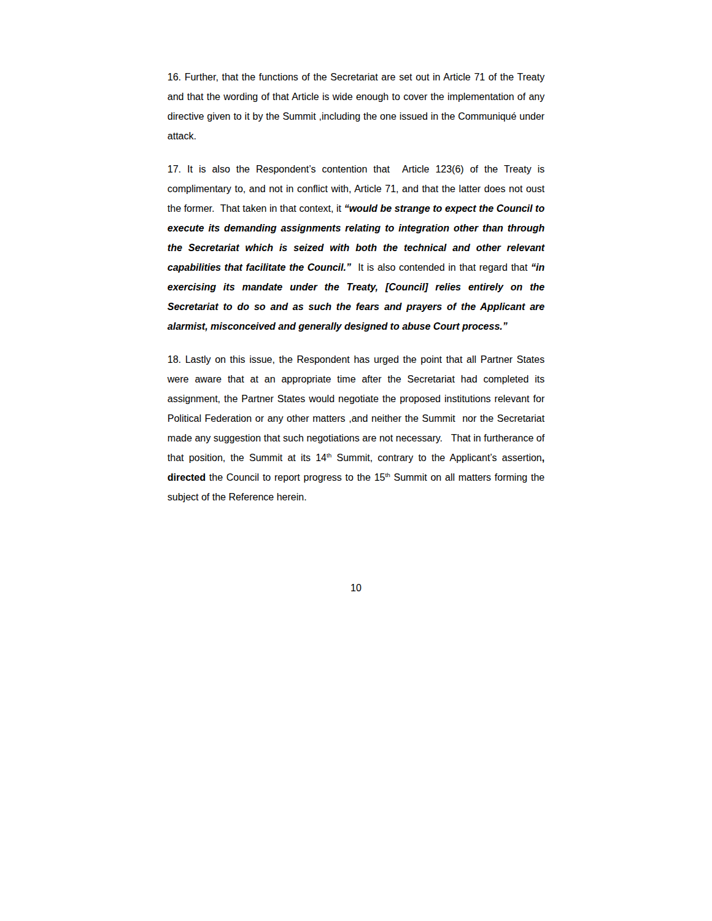16. Further, that the functions of the Secretariat are set out in Article 71 of the Treaty and that the wording of that Article is wide enough to cover the implementation of any directive given to it by the Summit ,including the one issued in the Communiqué under attack.
17. It is also the Respondent’s contention that Article 123(6) of the Treaty is complimentary to, and not in conflict with, Article 71, and that the latter does not oust the former. That taken in that context, it “would be strange to expect the Council to execute its demanding assignments relating to integration other than through the Secretariat which is seized with both the technical and other relevant capabilities that facilitate the Council.” It is also contended in that regard that “in exercising its mandate under the Treaty, [Council] relies entirely on the Secretariat to do so and as such the fears and prayers of the Applicant are alarmist, misconceived and generally designed to abuse Court process.”
18. Lastly on this issue, the Respondent has urged the point that all Partner States were aware that at an appropriate time after the Secretariat had completed its assignment, the Partner States would negotiate the proposed institutions relevant for Political Federation or any other matters ,and neither the Summit nor the Secretariat made any suggestion that such negotiations are not necessary. That in furtherance of that position, the Summit at its 14th Summit, contrary to the Applicant’s assertion, directed the Council to report progress to the 15th Summit on all matters forming the subject of the Reference herein.
10